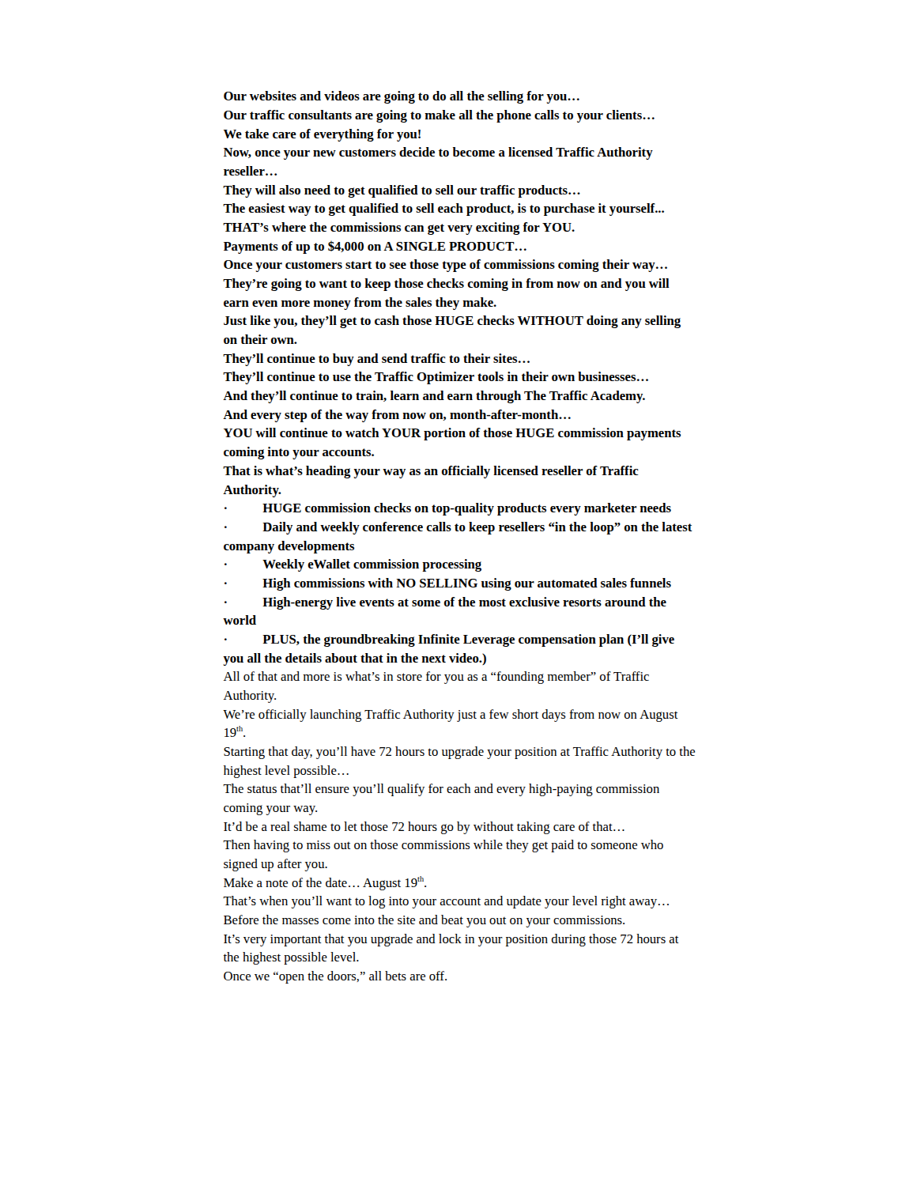Our websites and videos are going to do all the selling for you…
Our traffic consultants are going to make all the phone calls to your clients…
We take care of everything for you!
Now, once your new customers decide to become a licensed Traffic Authority reseller…
They will also need to get qualified to sell our traffic products…
The easiest way to get qualified to sell each product, is to purchase it yourself...
THAT’s where the commissions can get very exciting for YOU.
Payments of up to $4,000 on A SINGLE PRODUCT…
Once your customers start to see those type of commissions coming their way…
They’re going to want to keep those checks coming in from now on and you will earn even more money from the sales they make.
Just like you, they’ll get to cash those HUGE checks WITHOUT doing any selling on their own.
They’ll continue to buy and send traffic to their sites…
They’ll continue to use the Traffic Optimizer tools in their own businesses…
And they’ll continue to train, learn and earn through The Traffic Academy.
And every step of the way from now on, month-after-month…
YOU will continue to watch YOUR portion of those HUGE commission payments coming into your accounts.
That is what’s heading your way as an officially licensed reseller of Traffic Authority.
·HUGE commission checks on top-quality products every marketer needs
·Daily and weekly conference calls to keep resellers “in the loop” on the latest company developments
·Weekly eWallet commission processing
·High commissions with NO SELLING using our automated sales funnels
·High-energy live events at some of the most exclusive resorts around the world
·PLUS, the groundbreaking Infinite Leverage compensation plan (I’ll give you all the details about that in the next video.)
All of that and more is what’s in store for you as a “founding member” of Traffic Authority.
We’re officially launching Traffic Authority just a few short days from now on August 19th.
Starting that day, you’ll have 72 hours to upgrade your position at Traffic Authority to the highest level possible…
The status that’ll ensure you’ll qualify for each and every high-paying commission coming your way.
It’d be a real shame to let those 72 hours go by without taking care of that…
Then having to miss out on those commissions while they get paid to someone who signed up after you.
Make a note of the date… August 19th.
That’s when you’ll want to log into your account and update your level right away…
Before the masses come into the site and beat you out on your commissions.
It’s very important that you upgrade and lock in your position during those 72 hours at the highest possible level.
Once we “open the doors,” all bets are off.